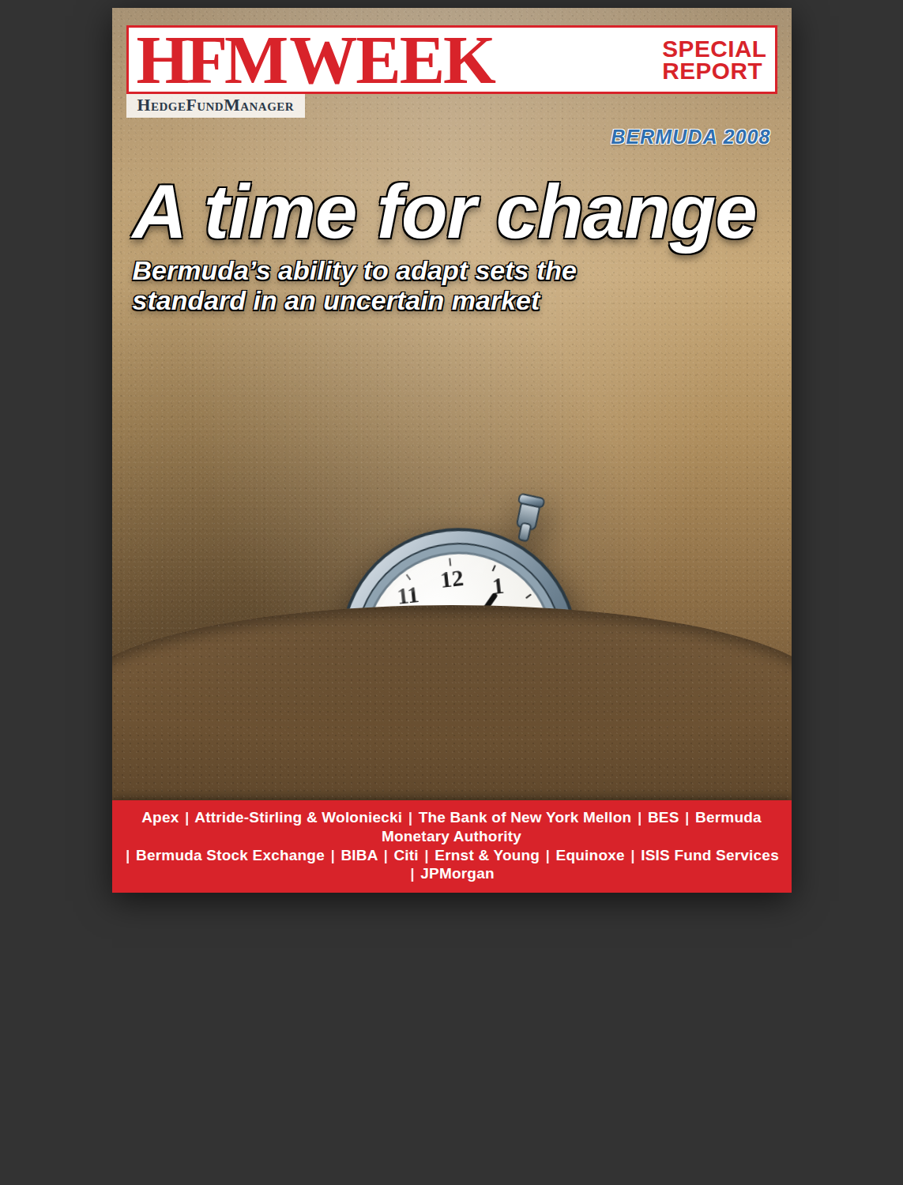HFM WEEK
SPECIAL
REPORT
HedgeFundManager
BERMUDA 2008
A time for change
Bermuda’s ability to adapt sets the standard in an uncertain market
12 1 2 3 11 10 9
Apex | Attride-Stirling & Woloniecki | The Bank of New York Mellon | BES | Bermuda Monetary Authority | Bermuda Stock Exchange | BIBA | Citi | Ernst & Young | Equinoxe | ISIS Fund Services | JPMorgan